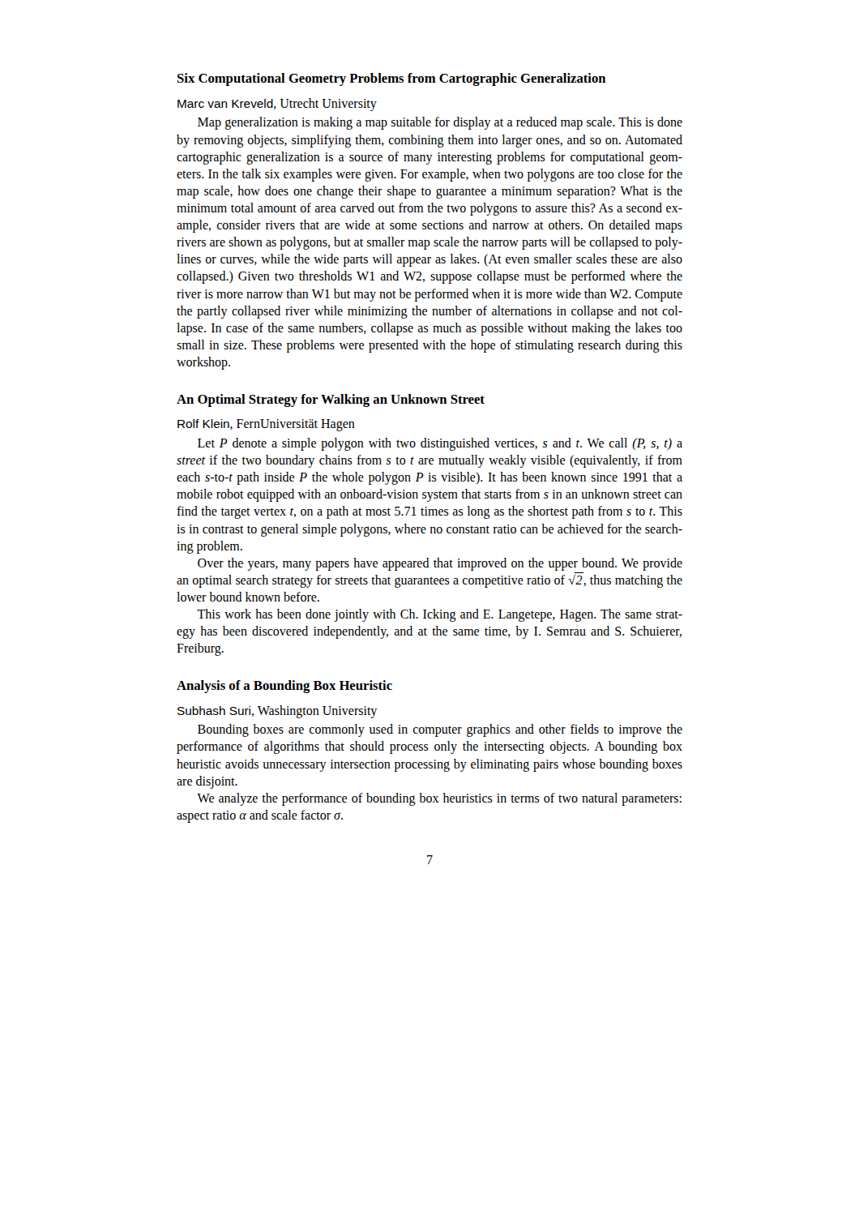Six Computational Geometry Problems from Cartographic Gen­eralization
Marc van Kreveld, Utrecht University
Map generalization is making a map suitable for display at a reduced map scale. This is done by removing objects, simplifying them, combining them into larger ones, and so on. Automated cartographic generalization is a source of many interesting problems for computational geometers. In the talk six examples were given. For example, when two polygons are too close for the map scale, how does one change their shape to guarantee a minimum separation? What is the minimum total amount of area carved out from the two polygons to assure this? As a second example, consider rivers that are wide at some sections and narrow at others. On detailed maps rivers are shown as polygons, but at smaller map scale the narrow parts will be collapsed to polylines or curves, while the wide parts will appear as lakes. (At even smaller scales these are also collapsed.) Given two thresholds W1 and W2, suppose collapse must be performed where the river is more narrow than W1 but may not be performed when it is more wide than W2. Compute the partly collapsed river while minimizing the number of alternations in collapse and not collapse. In case of the same numbers, collapse as much as possible without making the lakes too small in size. These problems were presented with the hope of stimulating research during this workshop.
An Optimal Strategy for Walking an Unknown Street
Rolf Klein, FernUniversität Hagen
Let P denote a simple polygon with two distinguished vertices, s and t. We call (P, s, t) a street if the two boundary chains from s to t are mutually weakly visible (equivalently, if from each s-to-t path inside P the whole polygon P is visible). It has been known since 1991 that a mobile robot equipped with an onboard-vision system that starts from s in an unknown street can find the target vertex t, on a path at most 5.71 times as long as the shortest path from s to t. This is in contrast to general simple polygons, where no constant ratio can be achieved for the searching problem.
Over the years, many papers have appeared that improved on the upper bound. We provide an optimal search strategy for streets that guarantees a competitive ratio of √2, thus matching the lower bound known before.
This work has been done jointly with Ch. Icking and E. Langetepe, Hagen. The same strategy has been discovered independently, and at the same time, by I. Semrau and S. Schuierer, Freiburg.
Analysis of a Bounding Box Heuristic
Subhash Suri, Washington University
Bounding boxes are commonly used in computer graphics and other fields to improve the performance of algorithms that should process only the intersecting objects. A bounding box heuristic avoids unnecessary intersection processing by eliminating pairs whose bounding boxes are disjoint.
We analyze the performance of bounding box heuristics in terms of two natural parameters: aspect ratio α and scale factor σ.
7